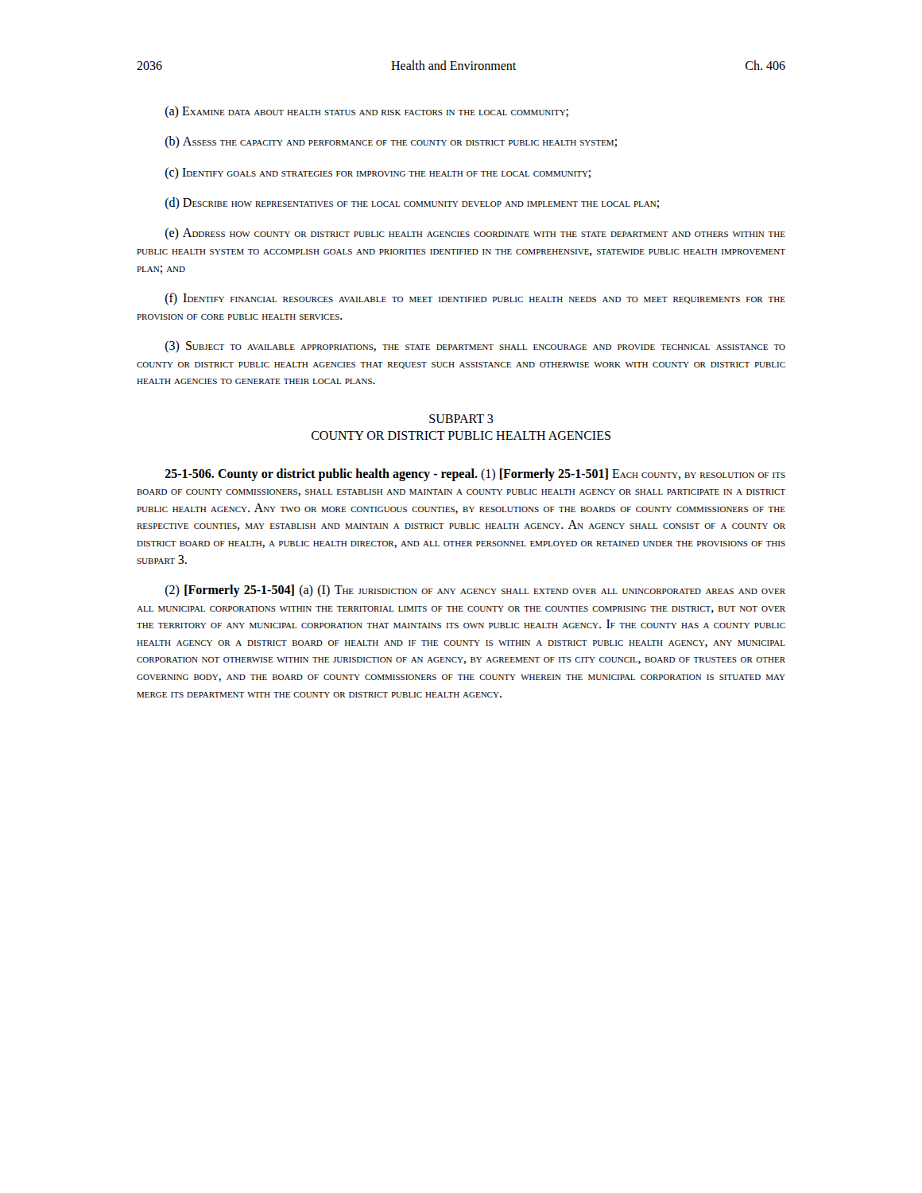2036
Health and Environment
Ch. 406
(a) Examine data about health status and risk factors in the local community;
(b) Assess the capacity and performance of the county or district public health system;
(c) Identify goals and strategies for improving the health of the local community;
(d) Describe how representatives of the local community develop and implement the local plan;
(e) Address how county or district public health agencies coordinate with the state department and others within the public health system to accomplish goals and priorities identified in the comprehensive, statewide public health improvement plan; and
(f) Identify financial resources available to meet identified public health needs and to meet requirements for the provision of core public health services.
(3) Subject to available appropriations, the state department shall encourage and provide technical assistance to county or district public health agencies that request such assistance and otherwise work with county or district public health agencies to generate their local plans.
SUBPART 3COUNTY OR DISTRICT PUBLIC HEALTH AGENCIES
25-1-506. County or district public health agency - repeal. (1) [Formerly 25-1-501] Each county, by resolution of its board of county commissioners, shall establish and maintain a county public health agency or shall participate in a district public health agency. Any two or more contiguous counties, by resolutions of the boards of county commissioners of the respective counties, may establish and maintain a district public health agency. An agency shall consist of a county or district board of health, a public health director, and all other personnel employed or retained under the provisions of this subpart 3.
(2) [Formerly 25-1-504] (a) (I) The jurisdiction of any agency shall extend over all unincorporated areas and over all municipal corporations within the territorial limits of the county or the counties comprising the district, but not over the territory of any municipal corporation that maintains its own public health agency. If the county has a county public health agency or a district board of health and if the county is within a district public health agency, any municipal corporation not otherwise within the jurisdiction of an agency, by agreement of its city council, board of trustees or other governing body, and the board of county commissioners of the county wherein the municipal corporation is situated may merge its department with the county or district public health agency.